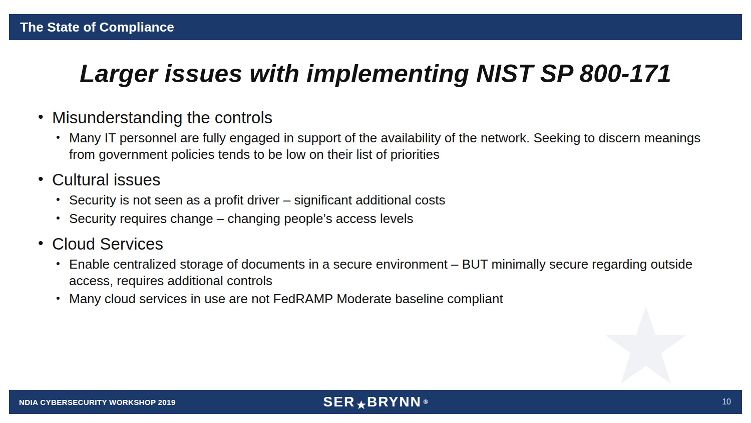The State of Compliance
Larger issues with implementing NIST SP 800-171
Misunderstanding the controls
Many IT personnel are fully engaged in support of the availability of the network. Seeking to discern meanings from government policies tends to be low on their list of priorities
Cultural issues
Security is not seen as a profit driver – significant additional costs
Security requires change – changing people’s access levels
Cloud Services
Enable centralized storage of documents in a secure environment – BUT minimally secure regarding outside access, requires additional controls
Many cloud services in use are not FedRAMP Moderate baseline compliant
NDIA CYBERSECURITY WORKSHOP 2019
SER BRYNN®
10